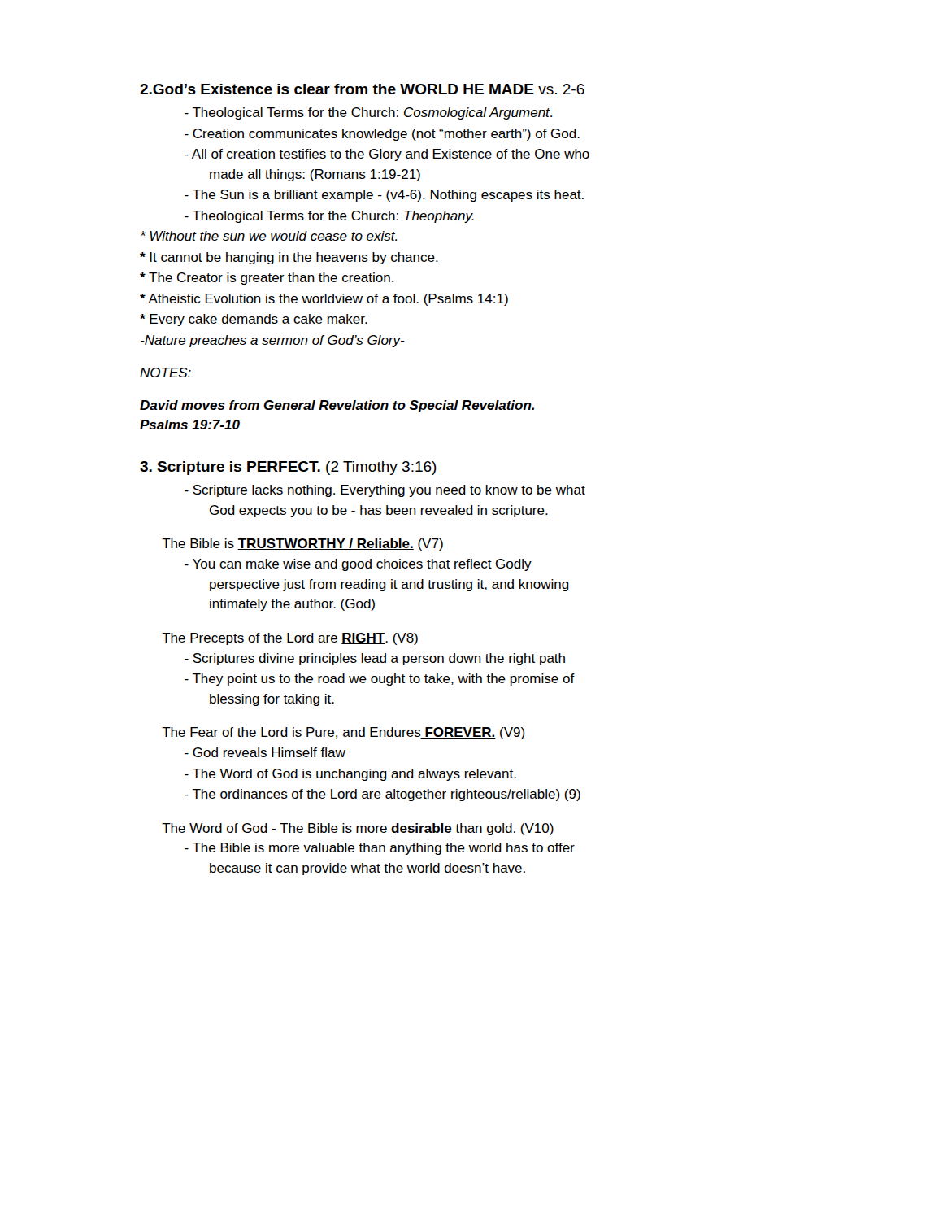2.God’s Existence is clear from the WORLD HE MADE vs. 2-6
- Theological Terms for the Church: Cosmological Argument.
- Creation communicates knowledge (not “mother earth”) of God.
- All of creation testifies to the Glory and Existence of the One whomade all things: (Romans 1:19-21)
- The Sun is a brilliant example - (v4-6). Nothing escapes its heat.
- Theological Terms for the Church: Theophany.
* Without the sun we would cease to exist.
* It cannot be hanging in the heavens by chance.
* The Creator is greater than the creation.
* Atheistic Evolution is the worldview of a fool. (Psalms 14:1)
* Every cake demands a cake maker.
-Nature preaches a sermon of God’s Glory-
NOTES:
David moves from General Revelation to Special Revelation.
Psalms 19:7-10
3. Scripture is PERFECT. (2 Timothy 3:16)
- Scripture lacks nothing. Everything you need to know to be whatGod expects you to be - has been revealed in scripture.
The Bible is TRUSTWORTHY / Reliable. (V7)
- You can make wise and good choices that reflect Godlyperspective just from reading it and trusting it, and knowing intimately the author. (God)
The Precepts of the Lord are RIGHT. (V8)
- Scriptures divine principles lead a person down the right path
- They point us to the road we ought to take, with the promise ofblessing for taking it.
The Fear of the Lord is Pure, and Endures FOREVER. (V9)
- God reveals Himself flaw
- The Word of God is unchanging and always relevant.
- The ordinances of the Lord are altogether righteous/reliable) (9)
The Word of God - The Bible is more desirable than gold. (V10)
- The Bible is more valuable than anything the world has to offerbecause it can provide what the world doesn’t have.